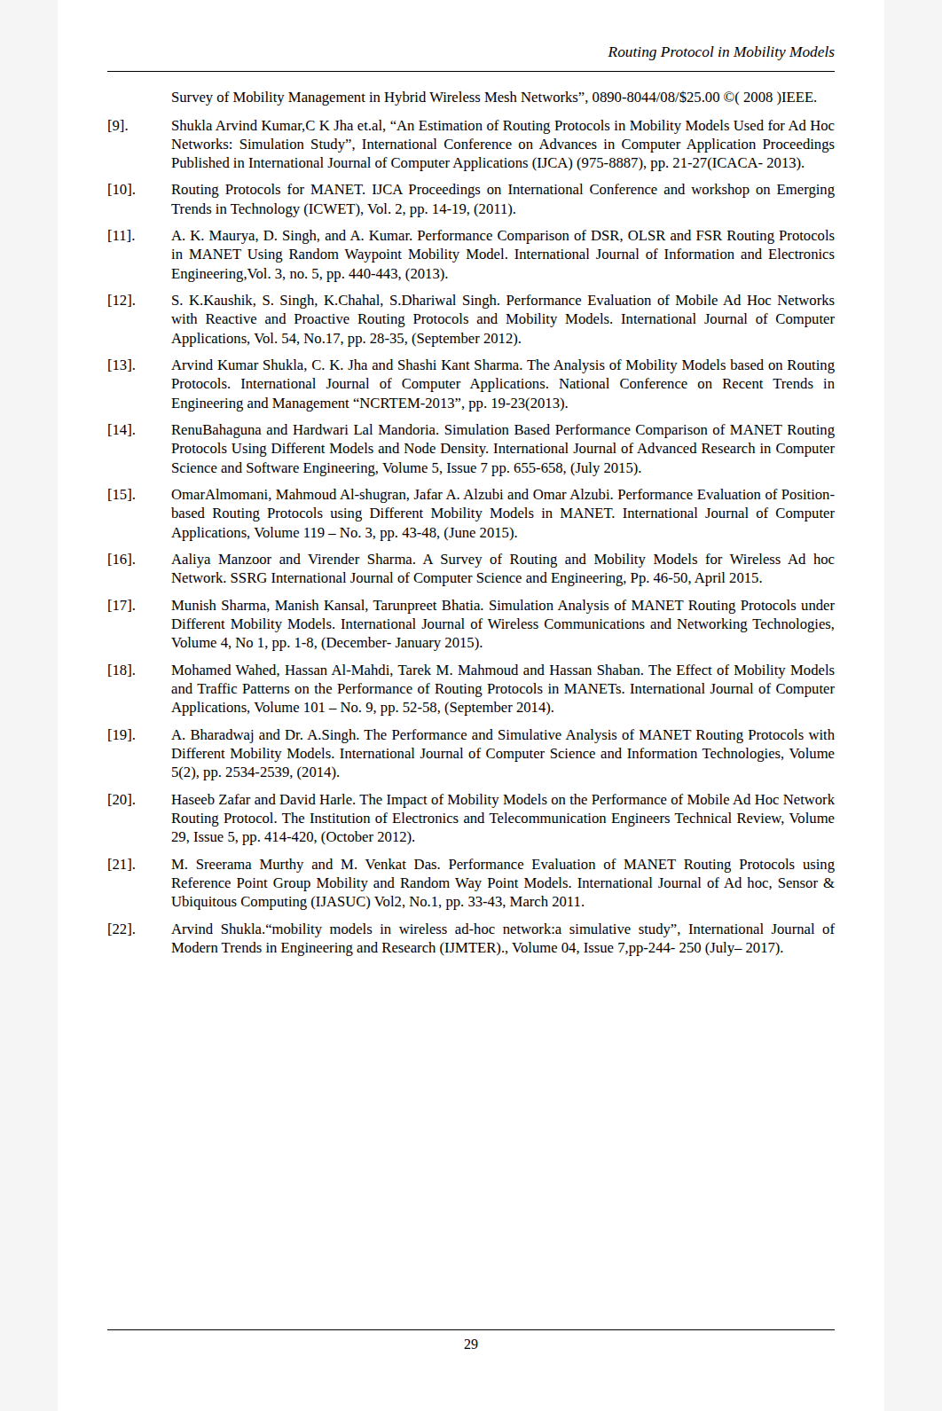Routing Protocol in Mobility Models
Survey of Mobility Management in Hybrid Wireless Mesh Networks”, 0890-8044/08/$25.00 ©( 2008 )IEEE.
[9]. Shukla Arvind Kumar,C K Jha et.al, “An Estimation of Routing Protocols in Mobility Models Used for Ad Hoc Networks: Simulation Study”, International Conference on Advances in Computer Application Proceedings Published in International Journal of Computer Applications (IJCA) (975-8887), pp. 21-27(ICACA- 2013).
[10]. Routing Protocols for MANET. IJCA Proceedings on International Conference and workshop on Emerging Trends in Technology (ICWET), Vol. 2, pp. 14-19, (2011).
[11]. A. K. Maurya, D. Singh, and A. Kumar. Performance Comparison of DSR, OLSR and FSR Routing Protocols in MANET Using Random Waypoint Mobility Model. International Journal of Information and Electronics Engineering,Vol. 3, no. 5, pp. 440-443, (2013).
[12]. S. K.Kaushik, S. Singh, K.Chahal, S.Dhariwal Singh. Performance Evaluation of Mobile Ad Hoc Networks with Reactive and Proactive Routing Protocols and Mobility Models. International Journal of Computer Applications, Vol. 54, No.17, pp. 28-35, (September 2012).
[13]. Arvind Kumar Shukla, C. K. Jha and Shashi Kant Sharma. The Analysis of Mobility Models based on Routing Protocols. International Journal of Computer Applications. National Conference on Recent Trends in Engineering and Management “NCRTEM-2013”, pp. 19-23(2013).
[14]. RenuBahaguna and Hardwari Lal Mandoria. Simulation Based Performance Comparison of MANET Routing Protocols Using Different Models and Node Density. International Journal of Advanced Research in Computer Science and Software Engineering, Volume 5, Issue 7 pp. 655-658, (July 2015).
[15]. OmarAlmomani, Mahmoud Al-shugran, Jafar A. Alzubi and Omar Alzubi. Performance Evaluation of Position-based Routing Protocols using Different Mobility Models in MANET. International Journal of Computer Applications, Volume 119 – No. 3, pp. 43-48, (June 2015).
[16]. Aaliya Manzoor and Virender Sharma. A Survey of Routing and Mobility Models for Wireless Ad hoc Network. SSRG International Journal of Computer Science and Engineering, Pp. 46-50, April 2015.
[17]. Munish Sharma, Manish Kansal, Tarunpreet Bhatia. Simulation Analysis of MANET Routing Protocols under Different Mobility Models. International Journal of Wireless Communications and Networking Technologies, Volume 4, No 1, pp. 1-8, (December- January 2015).
[18]. Mohamed Wahed, Hassan Al-Mahdi, Tarek M. Mahmoud and Hassan Shaban. The Effect of Mobility Models and Traffic Patterns on the Performance of Routing Protocols in MANETs. International Journal of Computer Applications, Volume 101 – No. 9, pp. 52-58, (September 2014).
[19]. A. Bharadwaj and Dr. A.Singh. The Performance and Simulative Analysis of MANET Routing Protocols with Different Mobility Models. International Journal of Computer Science and Information Technologies, Volume 5(2), pp. 2534-2539, (2014).
[20]. Haseeb Zafar and David Harle. The Impact of Mobility Models on the Performance of Mobile Ad Hoc Network Routing Protocol. The Institution of Electronics and Telecommunication Engineers Technical Review, Volume 29, Issue 5, pp. 414-420, (October 2012).
[21]. M. Sreerama Murthy and M. Venkat Das. Performance Evaluation of MANET Routing Protocols using Reference Point Group Mobility and Random Way Point Models. International Journal of Ad hoc, Sensor & Ubiquitous Computing (IJASUC) Vol2, No.1, pp. 33-43, March 2011.
[22]. Arvind Shukla.“mobility models in wireless ad-hoc network:a simulative study”, International Journal of Modern Trends in Engineering and Research (IJMTER)., Volume 04, Issue 7,pp-244- 250 (July– 2017).
29